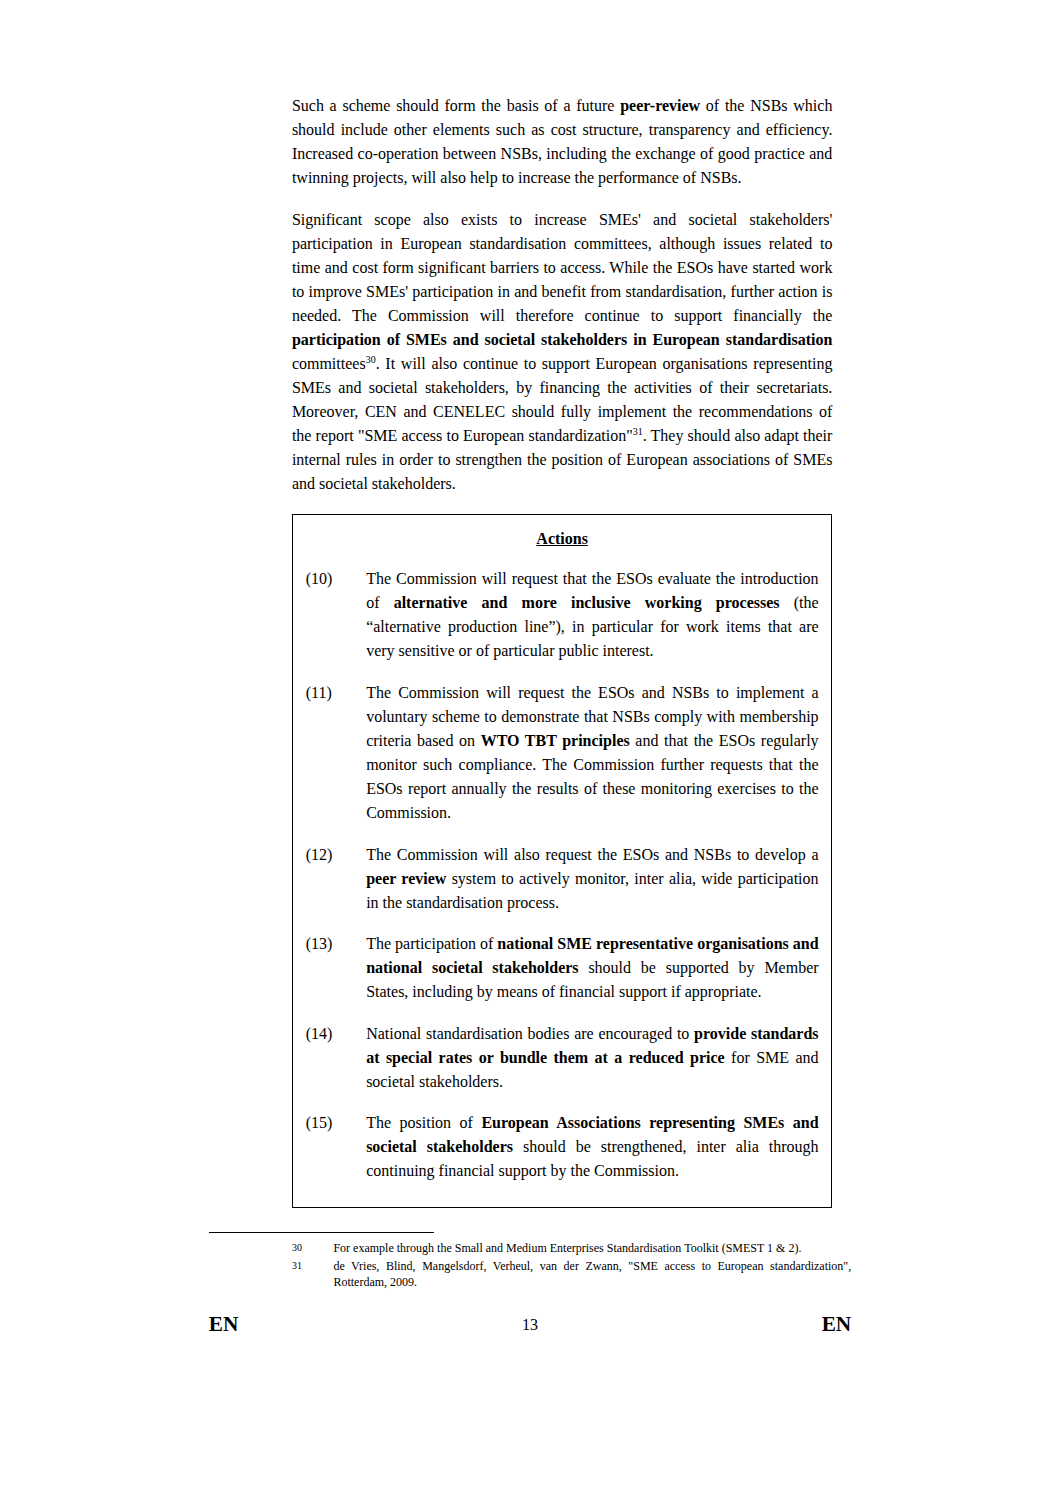Such a scheme should form the basis of a future peer-review of the NSBs which should include other elements such as cost structure, transparency and efficiency. Increased co-operation between NSBs, including the exchange of good practice and twinning projects, will also help to increase the performance of NSBs.
Significant scope also exists to increase SMEs' and societal stakeholders' participation in European standardisation committees, although issues related to time and cost form significant barriers to access. While the ESOs have started work to improve SMEs' participation in and benefit from standardisation, further action is needed. The Commission will therefore continue to support financially the participation of SMEs and societal stakeholders in European standardisation committees30. It will also continue to support European organisations representing SMEs and societal stakeholders, by financing the activities of their secretariats. Moreover, CEN and CENELEC should fully implement the recommendations of the report "SME access to European standardization"31. They should also adapt their internal rules in order to strengthen the position of European associations of SMEs and societal stakeholders.
Actions
(10)
The Commission will request that the ESOs evaluate the introduction of alternative and more inclusive working processes (the “alternative production line”), in particular for work items that are very sensitive or of particular public interest.
(11)
The Commission will request the ESOs and NSBs to implement a voluntary scheme to demonstrate that NSBs comply with membership criteria based on WTO TBT principles and that the ESOs regularly monitor such compliance. The Commission further requests that the ESOs report annually the results of these monitoring exercises to the Commission.
(12)
The Commission will also request the ESOs and NSBs to develop a peer review system to actively monitor, inter alia, wide participation in the standardisation process.
(13)
The participation of national SME representative organisations and national societal stakeholders should be supported by Member States, including by means of financial support if appropriate.
(14)
National standardisation bodies are encouraged to provide standards at special rates or bundle them at a reduced price for SME and societal stakeholders.
(15)
The position of European Associations representing SMEs and societal stakeholders should be strengthened, inter alia through continuing financial support by the Commission.
30
For example through the Small and Medium Enterprises Standardisation Toolkit (SMEST 1 & 2).
31
de Vries, Blind, Mangelsdorf, Verheul, van der Zwann, "SME access to European standardization", Rotterdam, 2009.
EN
13
EN